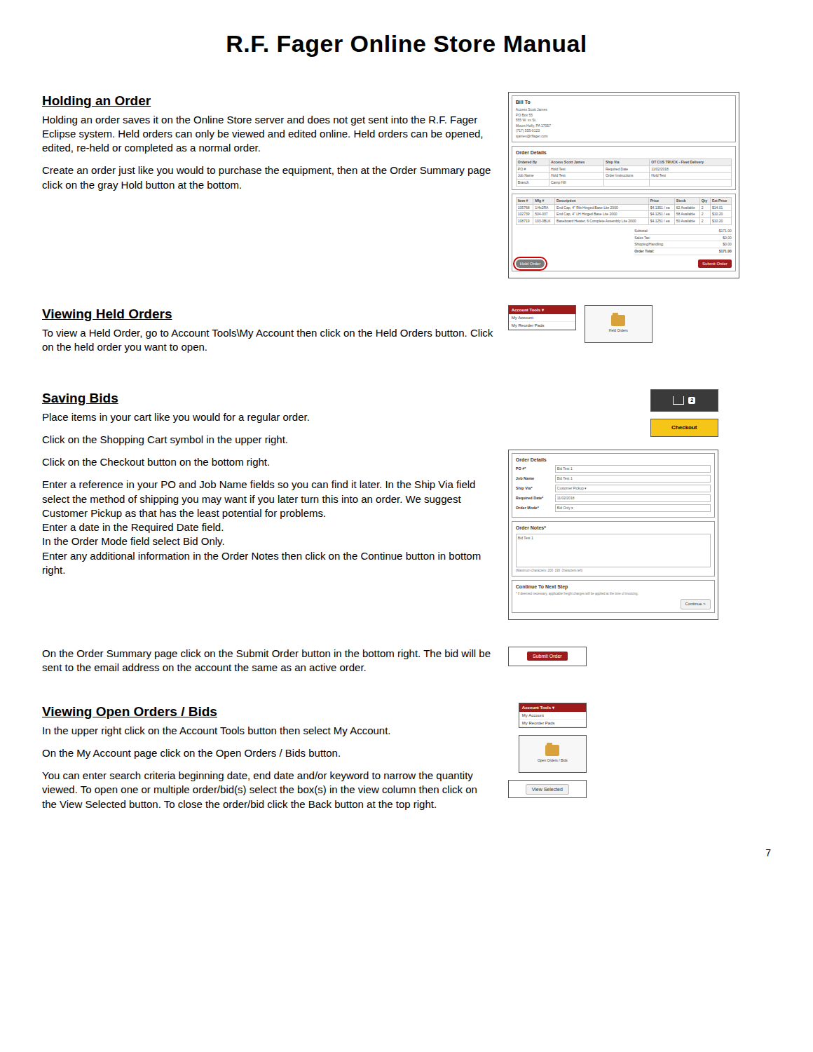R.F. Fager Online Store Manual
Holding an Order
Holding an order saves it on the Online Store server and does not get sent into the R.F. Fager Eclipse system. Held orders can only be viewed and edited online. Held orders can be opened, edited, re-held or completed as a normal order.
Create an order just like you would to purchase the equipment, then at the Order Summary page click on the gray Hold button at the bottom.
Bill To
Access Scott James
PO Box 55
555 W. xx St.
Mount Holly, PA 17057
(717) 555-0123
sjames@rffager.com
Order Details
| Ordered By | Access Scott James | Ship Via | OT CUS TRUCK - Fleet Delivery |
| --- | --- | --- | --- |
| PO # | Hold Test | Required Date | 11/02/2018 |
| Job Name | Hold Test | Order Instructions | Hold Test |
| Branch | Camp Hill | | |
| Item # | Mfg # | Description | Price | Stock | Qty | Ext Price |
| --- | --- | --- | --- | --- | --- | --- |
| 105768 | 1/4x2RA | End Cap, 4" Rib Hinged Base Lite 2000 | $4.1351 / ea | 62 Available | 2 | $14.01 |
| 102739 | 504-037 | End Cap, 4" LH Hinged Base Lite 2000 | $4.1251 / ea | 58 Available | 2 | $10.20 |
| 108719 | 103-0BLK | Baseboard Heater, 6 Complete Assembly Lite 2000 | $4.1251 / ea | 50 Available | 2 | $10.20 |
Subtotal:$171.00
Sales Tax:$0.00
Shipping/Handling:$0.00
Order Total:$171.00
Hold Order Submit Order
Viewing Held Orders
To view a Held Order, go to Account Tools\My Account then click on the Held Orders button. Click on the held order you want to open.
Account Tools ▾
My Account
My Reorder Pads
Held Orders
Saving Bids
Place items in your cart like you would for a regular order.
Click on the Shopping Cart symbol in the upper right.
Click on the Checkout button on the bottom right.
Enter a reference in your PO and Job Name fields so you can find it later. In the Ship Via field select the method of shipping you may want if you later turn this into an order. We suggest Customer Pickup as that has the least potential for problems.
Enter a date in the Required Date field.
In the Order Mode field select Bid Only.
Enter any additional information in the Order Notes then click on the Continue button in bottom right.
2
Checkout
Order Details
PO #*
Bid Test 1
Job Name
Bid Test 1
Ship Via*
Customer Pickup ▾
Required Date*
11/02/2018
Order Mode*
Bid Only ▾
Order Notes*
Bid Test 1
(Maximum characters: 200 190 characters left)
Continue To Next Step
* If deemed necessary, applicable freight charges will be applied at the time of invoicing.
Continue >
On the Order Summary page click on the Submit Order button in the bottom right. The bid will be sent to the email address on the account the same as an active order.
Submit Order
Viewing Open Orders / Bids
In the upper right click on the Account Tools button then select My Account.
On the My Account page click on the Open Orders / Bids button.
You can enter search criteria beginning date, end date and/or keyword to narrow the quantity viewed. To open one or multiple order/bid(s) select the box(s) in the view column then click on the View Selected button. To close the order/bid click the Back button at the top right.
Account Tools ▾
My Account
My Reorder Pads
Open Orders / Bids
View Selected
7